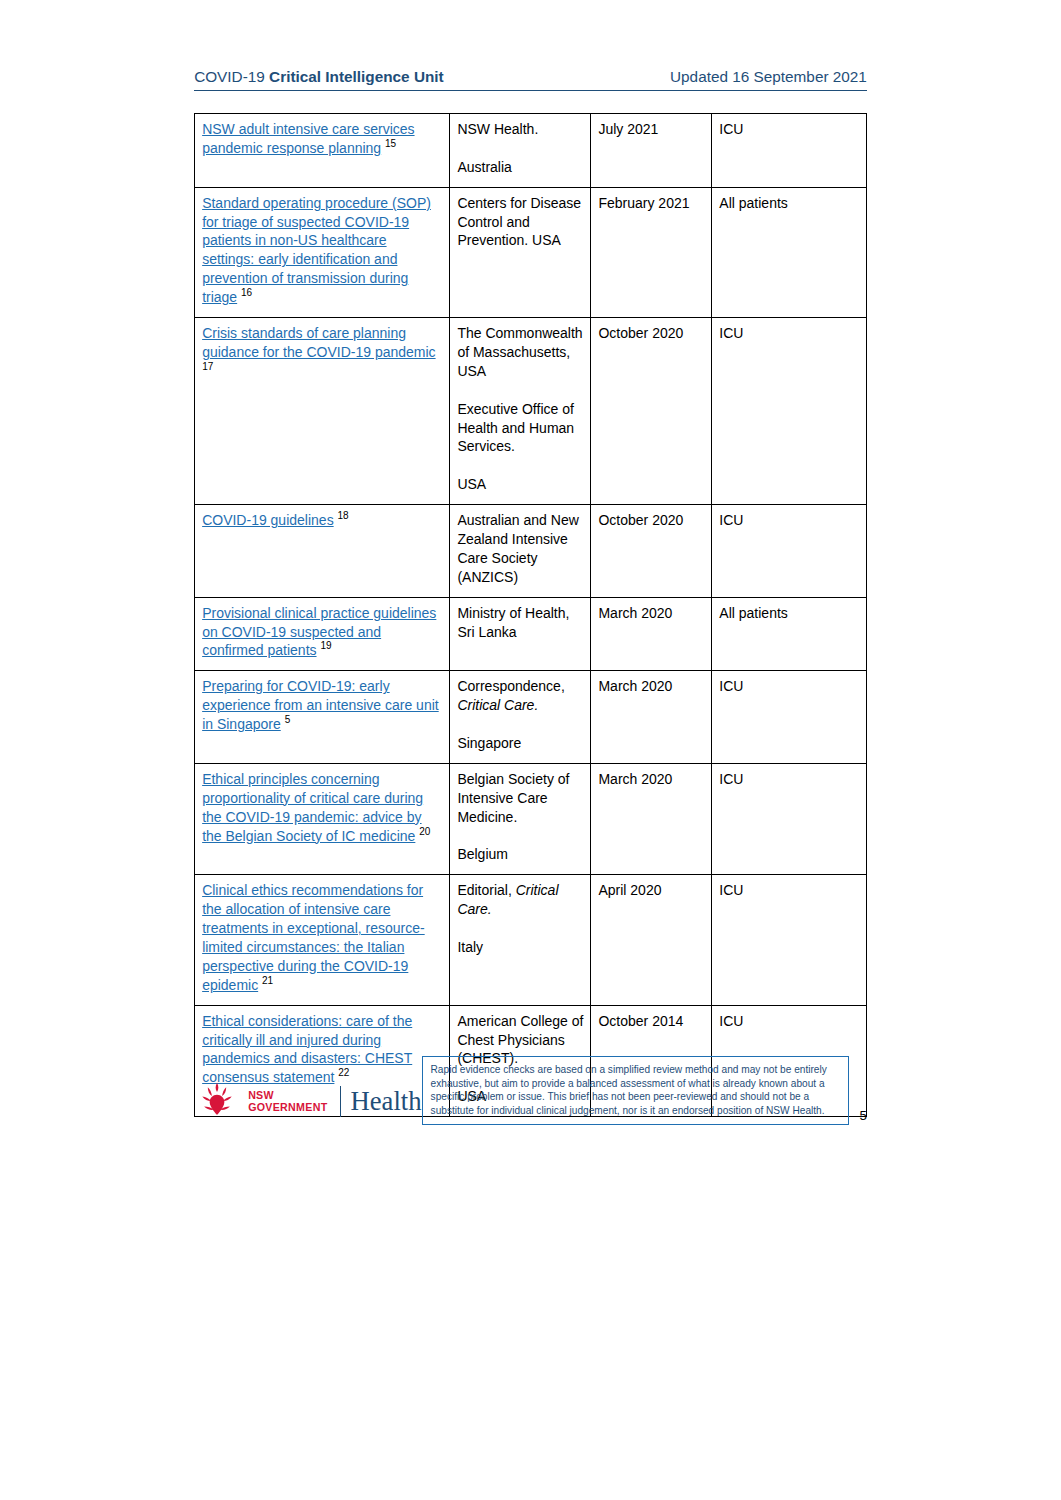COVID-19 Critical Intelligence Unit
Updated 16 September 2021
| NSW adult intensive care services pandemic response planning 15 | NSW Health. Australia | July 2021 | ICU |
| Standard operating procedure (SOP) for triage of suspected COVID-19 patients in non-US healthcare settings: early identification and prevention of transmission during triage 16 | Centers for Disease Control and Prevention. USA | February 2021 | All patients |
| Crisis standards of care planning guidance for the COVID-19 pandemic 17 | The Commonwealth of Massachusetts, USA Executive Office of Health and Human Services. USA | October 2020 | ICU |
| COVID-19 guidelines 18 | Australian and New Zealand Intensive Care Society (ANZICS) | October 2020 | ICU |
| Provisional clinical practice guidelines on COVID-19 suspected and confirmed patients 19 | Ministry of Health, Sri Lanka | March 2020 | All patients |
| Preparing for COVID-19: early experience from an intensive care unit in Singapore 5 | Correspondence, Critical Care. Singapore | March 2020 | ICU |
| Ethical principles concerning proportionality of critical care during the COVID-19 pandemic: advice by the Belgian Society of IC medicine 20 | Belgian Society of Intensive Care Medicine. Belgium | March 2020 | ICU |
| Clinical ethics recommendations for the allocation of intensive care treatments in exceptional, resource-limited circumstances: the Italian perspective during the COVID-19 epidemic 21 | Editorial, Critical Care. Italy | April 2020 | ICU |
| Ethical considerations: care of the critically ill and injured during pandemics and disasters: CHEST consensus statement 22 | American College of Chest Physicians (CHEST). USA | October 2014 | ICU |
NSW
GOVERNMENT
Health
Rapid evidence checks are based on a simplified review method and may not be entirely exhaustive, but aim to provide a balanced assessment of what is already known about a specific problem or issue. This brief has not been peer-reviewed and should not be a substitute for individual clinical judgement, nor is it an endorsed position of NSW Health.
5